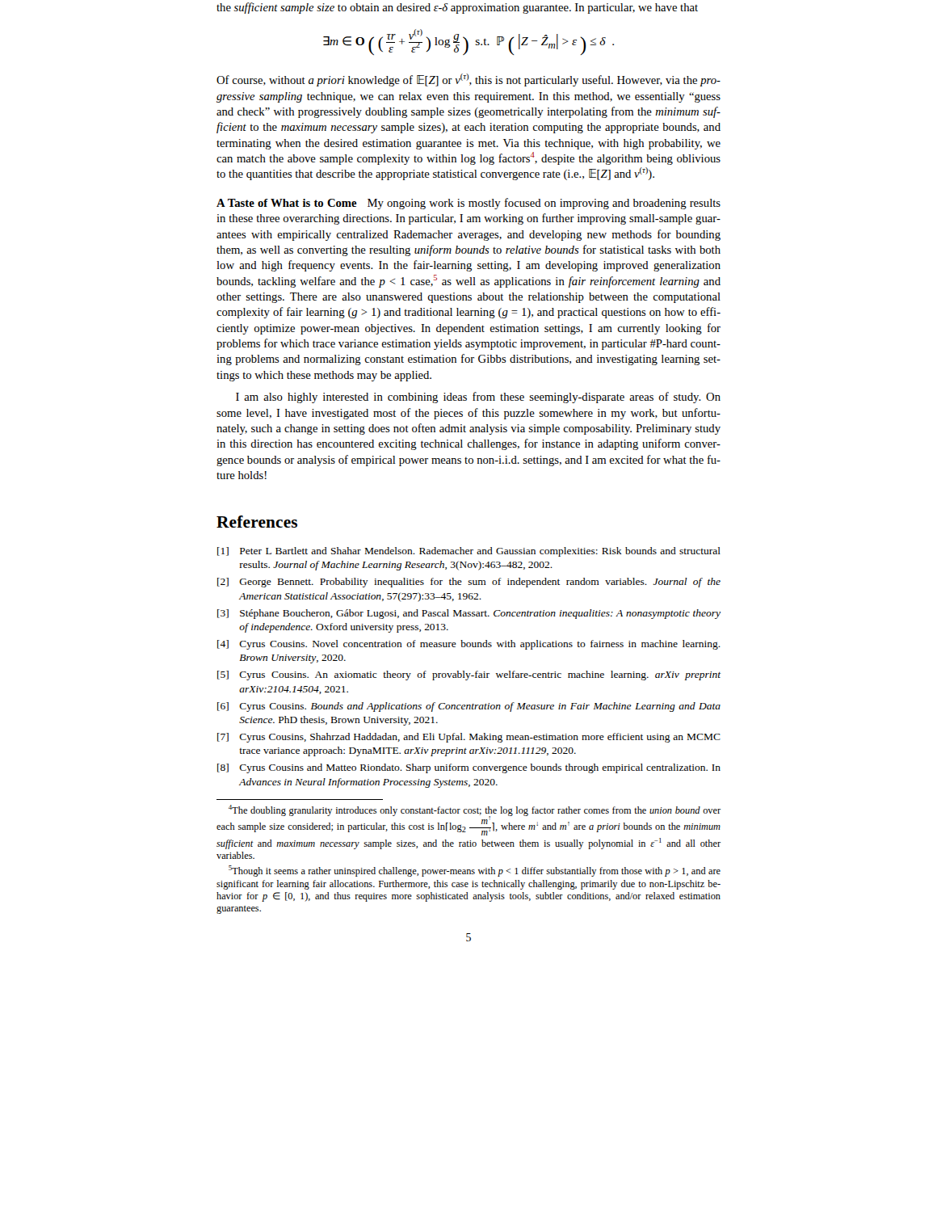the sufficient sample size to obtain an desired ε-δ approximation guarantee. In particular, we have that
∃m ∈ O ( ( τr ε + v(τ) ε2 ) log gδ ) s.t. ℙ ( |Z − Ẑm| > ε ) ≤ δ .
Of course, without a priori knowledge of 𝔼[Z] or v(τ), this is not particularly useful. However, via the progressive sampling technique, we can relax even this requirement. In this method, we essentially “guess and check” with progressively doubling sample sizes (geometrically interpolating from the minimum sufficient to the maximum necessary sample sizes), at each iteration computing the appropriate bounds, and terminating when the desired estimation guarantee is met. Via this technique, with high probability, we can match the above sample complexity to within log log factors4, despite the algorithm being oblivious to the quantities that describe the appropriate statistical convergence rate (i.e., 𝔼[Z] and v(τ)).
A Taste of What is to Come My ongoing work is mostly focused on improving and broadening results in these three overarching directions. In particular, I am working on further improving small-sample guarantees with empirically centralized Rademacher averages, and developing new methods for bounding them, as well as converting the resulting uniform bounds to relative bounds for statistical tasks with both low and high frequency events. In the fair-learning setting, I am developing improved generalization bounds, tackling welfare and the p < 1 case,5 as well as applications in fair reinforcement learning and other settings. There are also unanswered questions about the relationship between the computational complexity of fair learning (g > 1) and traditional learning (g = 1), and practical questions on how to efficiently optimize power-mean objectives. In dependent estimation settings, I am currently looking for problems for which trace variance estimation yields asymptotic improvement, in particular #P-hard counting problems and normalizing constant estimation for Gibbs distributions, and investigating learning settings to which these methods may be applied.
I am also highly interested in combining ideas from these seemingly-disparate areas of study. On some level, I have investigated most of the pieces of this puzzle somewhere in my work, but unfortunately, such a change in setting does not often admit analysis via simple composability. Preliminary study in this direction has encountered exciting technical challenges, for instance in adapting uniform convergence bounds or analysis of empirical power means to non-i.i.d. settings, and I am excited for what the future holds!
References
[1] Peter L Bartlett and Shahar Mendelson. Rademacher and Gaussian complexities: Risk bounds and structural results. Journal of Machine Learning Research, 3(Nov):463–482, 2002.
[2] George Bennett. Probability inequalities for the sum of independent random variables. Journal of the American Statistical Association, 57(297):33–45, 1962.
[3] Stéphane Boucheron, Gábor Lugosi, and Pascal Massart. Concentration inequalities: A nonasymptotic theory of independence. Oxford university press, 2013.
[4] Cyrus Cousins. Novel concentration of measure bounds with applications to fairness in machine learning. Brown University, 2020.
[5] Cyrus Cousins. An axiomatic theory of provably-fair welfare-centric machine learning. arXiv preprint arXiv:2104.14504, 2021.
[6] Cyrus Cousins. Bounds and Applications of Concentration of Measure in Fair Machine Learning and Data Science. PhD thesis, Brown University, 2021.
[7] Cyrus Cousins, Shahrzad Haddadan, and Eli Upfal. Making mean-estimation more efficient using an MCMC trace variance approach: DynaMITE. arXiv preprint arXiv:2011.11129, 2020.
[8] Cyrus Cousins and Matteo Riondato. Sharp uniform convergence bounds through empirical centralization. In Advances in Neural Information Processing Systems, 2020.
4The doubling granularity introduces only constant-factor cost; the log log factor rather comes from the union bound over each sample size considered; in particular, this cost is ln⌈log2 m↑m↓⌉, where m↓ and m↑ are a priori bounds on the minimum sufficient and maximum necessary sample sizes, and the ratio between them is usually polynomial in ε−1 and all other variables.
5Though it seems a rather uninspired challenge, power-means with p < 1 differ substantially from those with p > 1, and are significant for learning fair allocations. Furthermore, this case is technically challenging, primarily due to non-Lipschitz behavior for p ∈ [0, 1), and thus requires more sophisticated analysis tools, subtler conditions, and/or relaxed estimation guarantees.
5